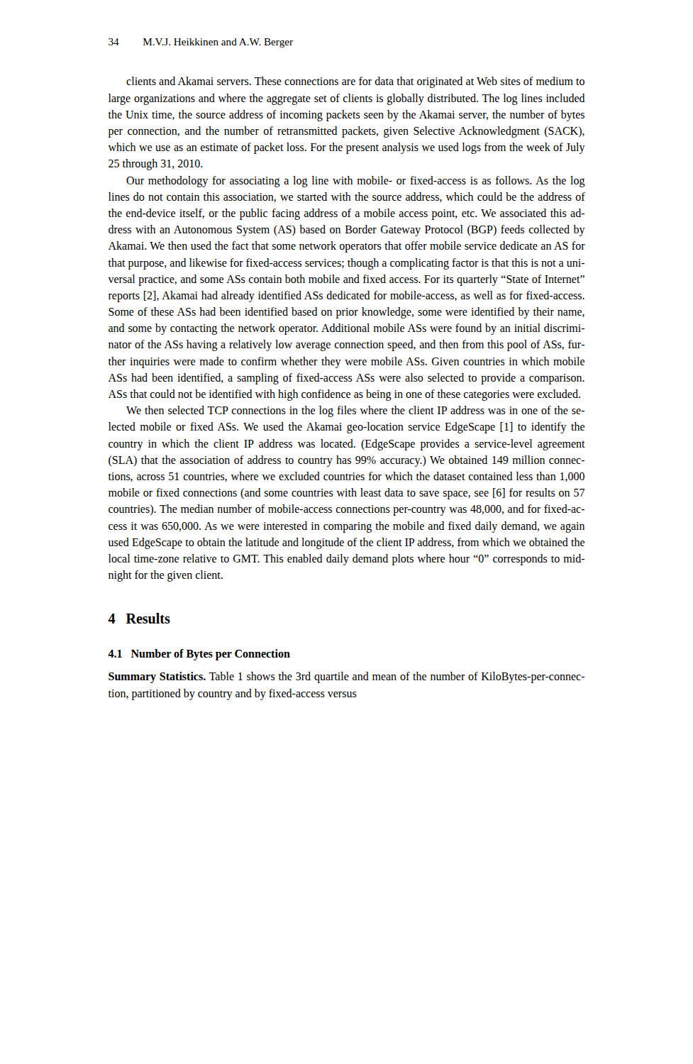34 M.V.J. Heikkinen and A.W. Berger
clients and Akamai servers. These connections are for data that originated at Web sites of medium to large organizations and where the aggregate set of clients is globally distributed. The log lines included the Unix time, the source address of incoming packets seen by the Akamai server, the number of bytes per connection, and the number of retransmitted packets, given Selective Acknowledgment (SACK), which we use as an estimate of packet loss. For the present analysis we used logs from the week of July 25 through 31, 2010.
Our methodology for associating a log line with mobile- or fixed-access is as follows. As the log lines do not contain this association, we started with the source address, which could be the address of the end-device itself, or the public facing address of a mobile access point, etc. We associated this address with an Autonomous System (AS) based on Border Gateway Protocol (BGP) feeds collected by Akamai. We then used the fact that some network operators that offer mobile service dedicate an AS for that purpose, and likewise for fixed-access services; though a complicating factor is that this is not a universal practice, and some ASs contain both mobile and fixed access. For its quarterly “State of Internet” reports [2], Akamai had already identified ASs dedicated for mobile-access, as well as for fixed-access. Some of these ASs had been identified based on prior knowledge, some were identified by their name, and some by contacting the network operator. Additional mobile ASs were found by an initial discriminator of the ASs having a relatively low average connection speed, and then from this pool of ASs, further inquiries were made to confirm whether they were mobile ASs. Given countries in which mobile ASs had been identified, a sampling of fixed-access ASs were also selected to provide a comparison. ASs that could not be identified with high confidence as being in one of these categories were excluded.
We then selected TCP connections in the log files where the client IP address was in one of the selected mobile or fixed ASs. We used the Akamai geo-location service EdgeScape [1] to identify the country in which the client IP address was located. (EdgeScape provides a service-level agreement (SLA) that the association of address to country has 99% accuracy.) We obtained 149 million connections, across 51 countries, where we excluded countries for which the dataset contained less than 1,000 mobile or fixed connections (and some countries with least data to save space, see [6] for results on 57 countries). The median number of mobile-access connections per-country was 48,000, and for fixed-access it was 650,000. As we were interested in comparing the mobile and fixed daily demand, we again used EdgeScape to obtain the latitude and longitude of the client IP address, from which we obtained the local time-zone relative to GMT. This enabled daily demand plots where hour “0” corresponds to midnight for the given client.
4 Results
4.1 Number of Bytes per Connection
Summary Statistics. Table 1 shows the 3rd quartile and mean of the number of KiloBytes-per-connection, partitioned by country and by fixed-access versus